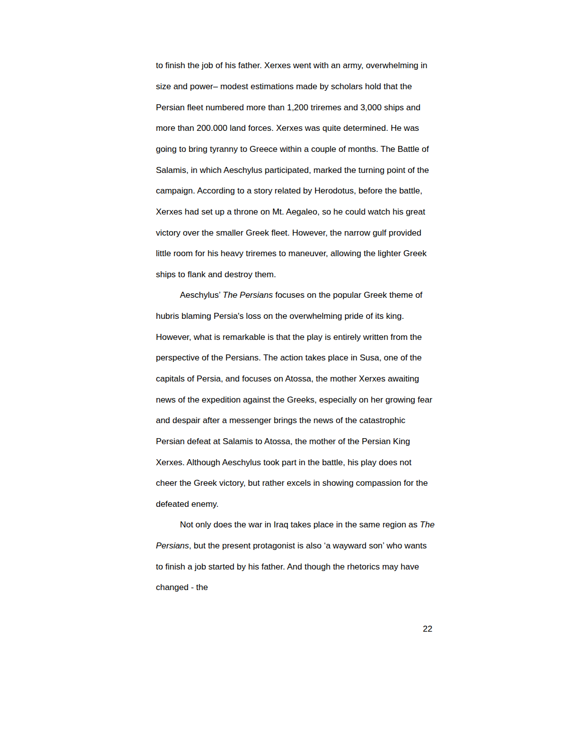to finish the job of his father. Xerxes went with an army, overwhelming in size and power– modest estimations made by scholars hold that the Persian fleet numbered more than 1,200 triremes and 3,000 ships and more than 200.000 land forces. Xerxes was quite determined. He was going to bring tyranny to Greece within a couple of months. The Battle of Salamis, in which Aeschylus participated, marked the turning point of the campaign. According to a story related by Herodotus, before the battle, Xerxes had set up a throne on Mt. Aegaleo, so he could watch his great victory over the smaller Greek fleet. However, the narrow gulf provided little room for his heavy triremes to maneuver, allowing the lighter Greek ships to flank and destroy them.
Aeschylus’ The Persians focuses on the popular Greek theme of hubris blaming Persia's loss on the overwhelming pride of its king. However, what is remarkable is that the play is entirely written from the perspective of the Persians. The action takes place in Susa, one of the capitals of Persia, and focuses on Atossa, the mother Xerxes awaiting news of the expedition against the Greeks, especially on her growing fear and despair after a messenger brings the news of the catastrophic Persian defeat at Salamis to Atossa, the mother of the Persian King Xerxes. Although Aeschylus took part in the battle, his play does not cheer the Greek victory, but rather excels in showing compassion for the defeated enemy.
Not only does the war in Iraq takes place in the same region as The Persians, but the present protagonist is also ‘a wayward son’ who wants to finish a job started by his father. And though the rhetorics may have changed - the
22